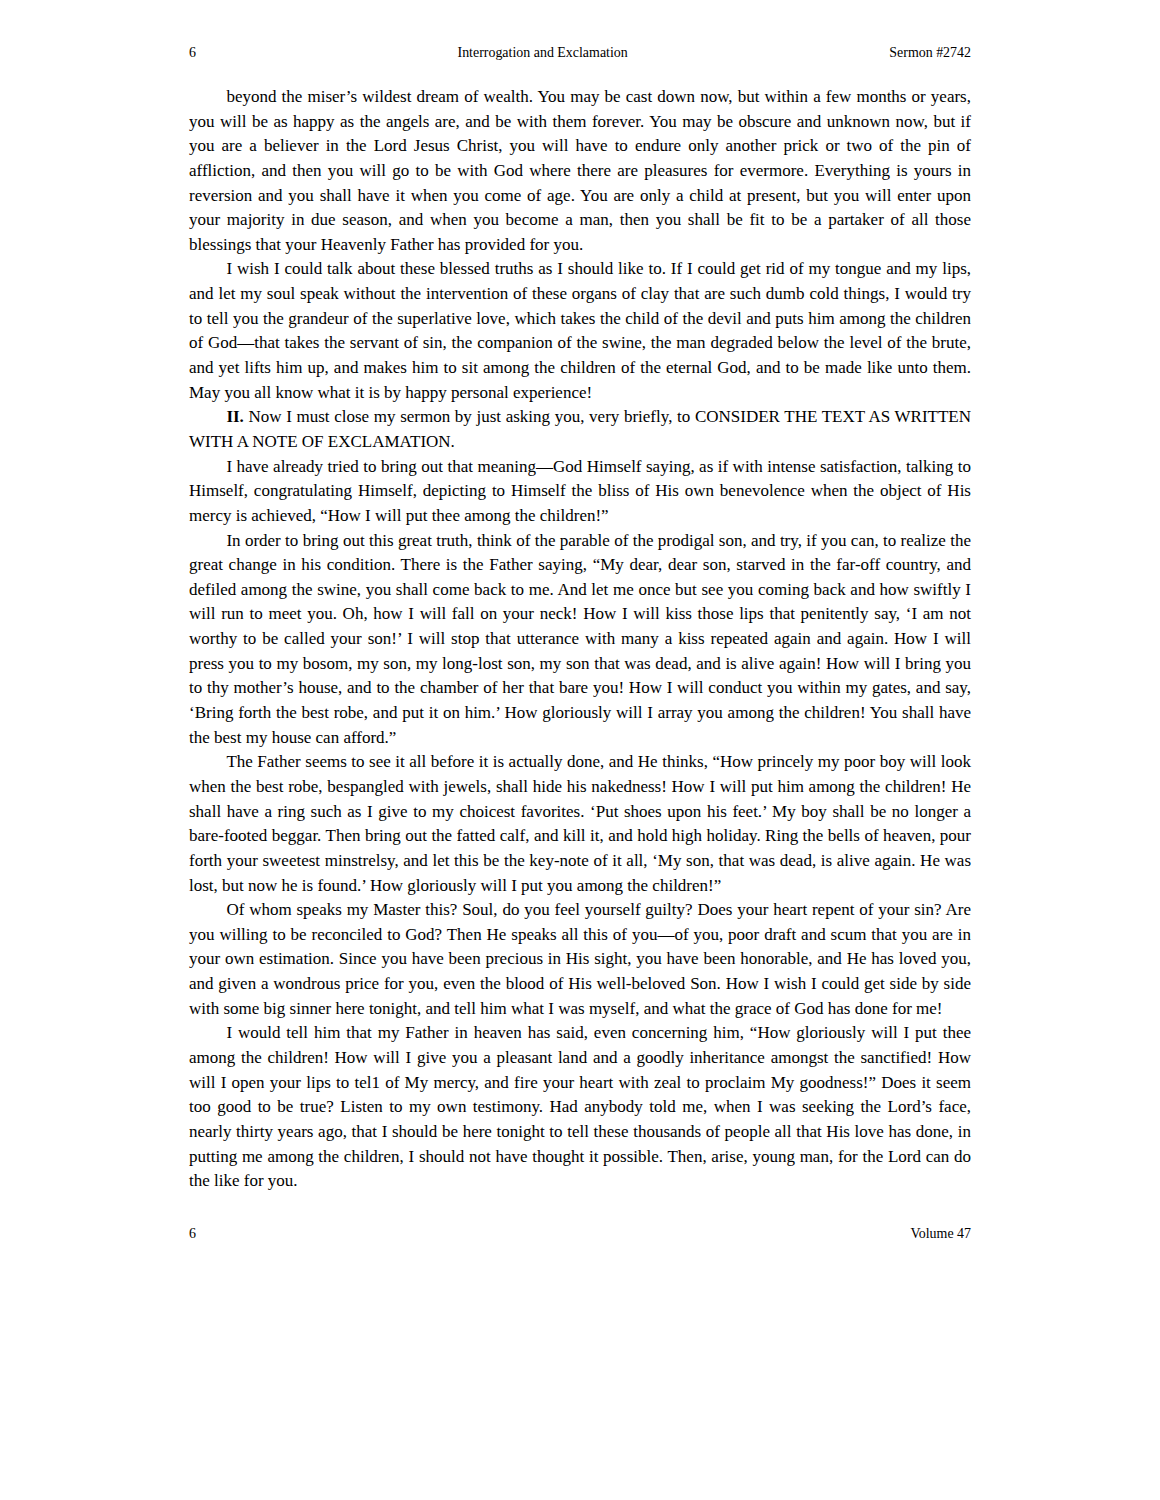6 Interrogation and Exclamation Sermon #2742
beyond the miser’s wildest dream of wealth. You may be cast down now, but within a few months or years, you will be as happy as the angels are, and be with them forever. You may be obscure and unknown now, but if you are a believer in the Lord Jesus Christ, you will have to endure only another prick or two of the pin of affliction, and then you will go to be with God where there are pleasures for evermore. Everything is yours in reversion and you shall have it when you come of age. You are only a child at present, but you will enter upon your majority in due season, and when you become a man, then you shall be fit to be a partaker of all those blessings that your Heavenly Father has provided for you.
I wish I could talk about these blessed truths as I should like to. If I could get rid of my tongue and my lips, and let my soul speak without the intervention of these organs of clay that are such dumb cold things, I would try to tell you the grandeur of the superlative love, which takes the child of the devil and puts him among the children of God—that takes the servant of sin, the companion of the swine, the man degraded below the level of the brute, and yet lifts him up, and makes him to sit among the children of the eternal God, and to be made like unto them. May you all know what it is by happy personal experience!
II. Now I must close my sermon by just asking you, very briefly, to CONSIDER THE TEXT AS WRITTEN WITH A NOTE OF EXCLAMATION.
I have already tried to bring out that meaning—God Himself saying, as if with intense satisfaction, talking to Himself, congratulating Himself, depicting to Himself the bliss of His own benevolence when the object of His mercy is achieved, “How I will put thee among the children!”
In order to bring out this great truth, think of the parable of the prodigal son, and try, if you can, to realize the great change in his condition. There is the Father saying, “My dear, dear son, starved in the far-off country, and defiled among the swine, you shall come back to me. And let me once but see you coming back and how swiftly I will run to meet you. Oh, how I will fall on your neck! How I will kiss those lips that penitently say, ‘I am not worthy to be called your son!’ I will stop that utterance with many a kiss repeated again and again. How I will press you to my bosom, my son, my long-lost son, my son that was dead, and is alive again! How will I bring you to thy mother’s house, and to the chamber of her that bare you! How I will conduct you within my gates, and say, ‘Bring forth the best robe, and put it on him.’ How gloriously will I array you among the children! You shall have the best my house can afford.”
The Father seems to see it all before it is actually done, and He thinks, “How princely my poor boy will look when the best robe, bespangled with jewels, shall hide his nakedness! How I will put him among the children! He shall have a ring such as I give to my choicest favorites. ‘Put shoes upon his feet.’ My boy shall be no longer a bare-footed beggar. Then bring out the fatted calf, and kill it, and hold high holiday. Ring the bells of heaven, pour forth your sweetest minstrelsy, and let this be the key-note of it all, ‘My son, that was dead, is alive again. He was lost, but now he is found.’ How gloriously will I put you among the children!”
Of whom speaks my Master this? Soul, do you feel yourself guilty? Does your heart repent of your sin? Are you willing to be reconciled to God? Then He speaks all this of you—of you, poor draft and scum that you are in your own estimation. Since you have been precious in His sight, you have been honorable, and He has loved you, and given a wondrous price for you, even the blood of His well-beloved Son. How I wish I could get side by side with some big sinner here tonight, and tell him what I was myself, and what the grace of God has done for me!
I would tell him that my Father in heaven has said, even concerning him, “How gloriously will I put thee among the children! How will I give you a pleasant land and a goodly inheritance amongst the sanctified! How will I open your lips to tel1 of My mercy, and fire your heart with zeal to proclaim My goodness!” Does it seem too good to be true? Listen to my own testimony. Had anybody told me, when I was seeking the Lord’s face, nearly thirty years ago, that I should be here tonight to tell these thousands of people all that His love has done, in putting me among the children, I should not have thought it possible. Then, arise, young man, for the Lord can do the like for you.
6 Volume 47